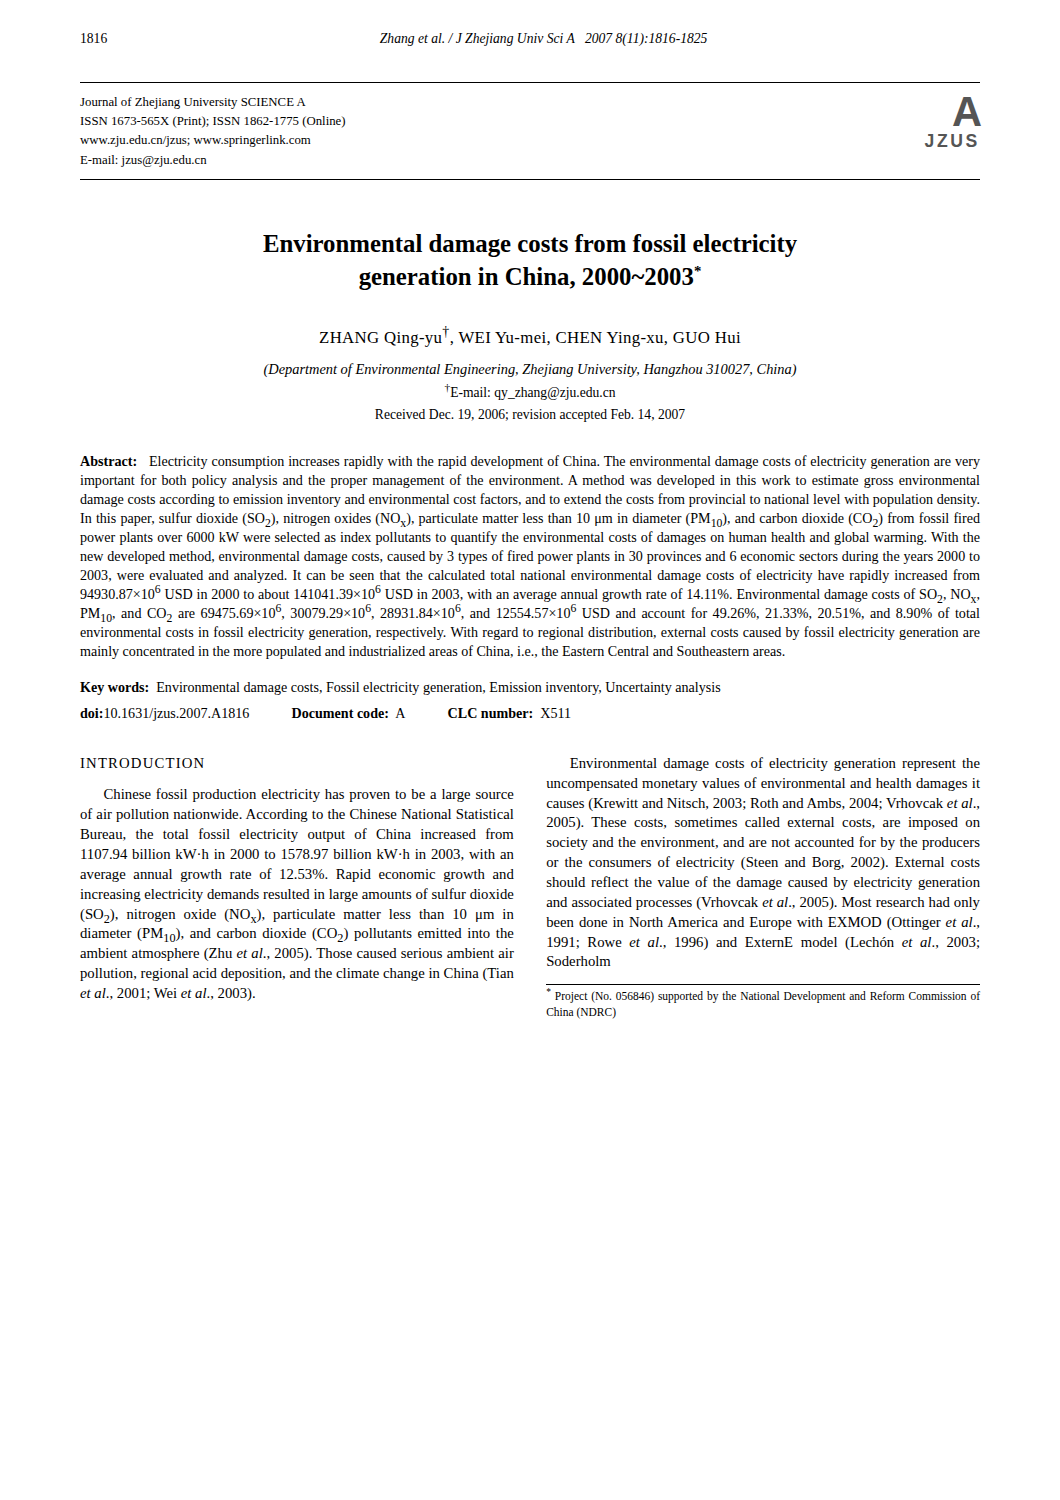1816 Zhang et al. / J Zhejiang Univ Sci A 2007 8(11):1816-1825
Journal of Zhejiang University SCIENCE A
ISSN 1673-565X (Print); ISSN 1862-1775 (Online)
www.zju.edu.cn/jzus; www.springerlink.com
E-mail: jzus@zju.edu.cn
A
JZUS
Environmental damage costs from fossil electricity
generation in China, 2000~2003*
ZHANG Qing-yu†, WEI Yu-mei, CHEN Ying-xu, GUO Hui
(Department of Environmental Engineering, Zhejiang University, Hangzhou 310027, China)
†E-mail: qy_zhang@zju.edu.cn
Received Dec. 19, 2006; revision accepted Feb. 14, 2007
Abstract: Electricity consumption increases rapidly with the rapid development of China. The environmental damage costs of electricity generation are very important for both policy analysis and the proper management of the environment. A method was developed in this work to estimate gross environmental damage costs according to emission inventory and environmental cost factors, and to extend the costs from provincial to national level with population density. In this paper, sulfur dioxide (SO2), nitrogen oxides (NOx), particulate matter less than 10 μm in diameter (PM10), and carbon dioxide (CO2) from fossil fired power plants over 6000 kW were selected as index pollutants to quantify the environmental costs of damages on human health and global warming. With the new developed method, environmental damage costs, caused by 3 types of fired power plants in 30 provinces and 6 economic sectors during the years 2000 to 2003, were evaluated and analyzed. It can be seen that the calculated total national environmental damage costs of electricity have rapidly increased from 94930.87×106 USD in 2000 to about 141041.39×106 USD in 2003, with an average annual growth rate of 14.11%. Environmental damage costs of SO2, NOx, PM10, and CO2 are 69475.69×106, 30079.29×106, 28931.84×106, and 12554.57×106 USD and account for 49.26%, 21.33%, 20.51%, and 8.90% of total environmental costs in fossil electricity generation, respectively. With regard to regional distribution, external costs caused by fossil electricity generation are mainly concentrated in the more populated and industrialized areas of China, i.e., the Eastern Central and Southeastern areas.
Key words: Environmental damage costs, Fossil electricity generation, Emission inventory, Uncertainty analysis
doi: 10.1631/jzus.2007.A1816 Document code: A CLC number: X511
INTRODUCTION
Chinese fossil production electricity has proven to be a large source of air pollution nationwide. According to the Chinese National Statistical Bureau, the total fossil electricity output of China increased from 1107.94 billion kW·h in 2000 to 1578.97 billion kW·h in 2003, with an average annual growth rate of 12.53%. Rapid economic growth and increasing electricity demands resulted in large amounts of sulfur dioxide (SO2), nitrogen oxide (NOx), particulate matter less than 10 μm in diameter (PM10), and carbon dioxide (CO2) pollutants emitted into the ambient atmosphere (Zhu et al., 2005). Those caused serious ambient air pollution, regional acid deposition, and the climate change in China (Tian et al., 2001; Wei et al., 2003).
Environmental damage costs of electricity generation represent the uncompensated monetary values of environmental and health damages it causes (Krewitt and Nitsch, 2003; Roth and Ambs, 2004; Vrhovcak et al., 2005). These costs, sometimes called external costs, are imposed on society and the environment, and are not accounted for by the producers or the consumers of electricity (Steen and Borg, 2002). External costs should reflect the value of the damage caused by electricity generation and associated processes (Vrhovcak et al., 2005). Most research had only been done in North America and Europe with EXMOD (Ottinger et al., 1991; Rowe et al., 1996) and ExternE model (Lechón et al., 2003; Soderholm
* Project (No. 056846) supported by the National Development and Reform Commission of China (NDRC)